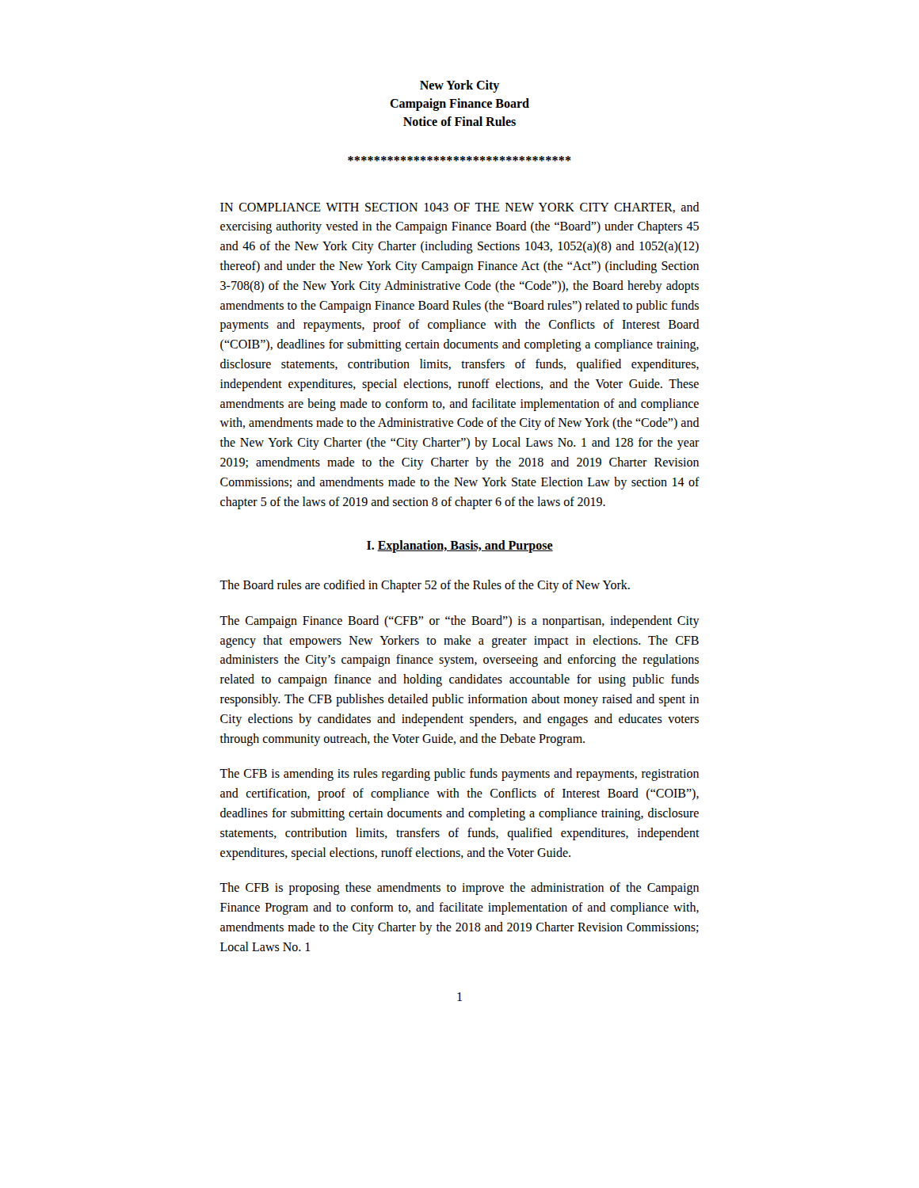New York City
Campaign Finance Board
Notice of Final Rules
**********************************
IN COMPLIANCE WITH SECTION 1043 OF THE NEW YORK CITY CHARTER, and exercising authority vested in the Campaign Finance Board (the “Board”) under Chapters 45 and 46 of the New York City Charter (including Sections 1043, 1052(a)(8) and 1052(a)(12) thereof) and under the New York City Campaign Finance Act (the “Act”) (including Section 3-708(8) of the New York City Administrative Code (the “Code”)), the Board hereby adopts amendments to the Campaign Finance Board Rules (the “Board rules”) related to public funds payments and repayments, proof of compliance with the Conflicts of Interest Board (“COIB”), deadlines for submitting certain documents and completing a compliance training, disclosure statements, contribution limits, transfers of funds, qualified expenditures, independent expenditures, special elections, runoff elections, and the Voter Guide. These amendments are being made to conform to, and facilitate implementation of and compliance with, amendments made to the Administrative Code of the City of New York (the “Code”) and the New York City Charter (the “City Charter”) by Local Laws No. 1 and 128 for the year 2019; amendments made to the City Charter by the 2018 and 2019 Charter Revision Commissions; and amendments made to the New York State Election Law by section 14 of chapter 5 of the laws of 2019 and section 8 of chapter 6 of the laws of 2019.
I. Explanation, Basis, and Purpose
The Board rules are codified in Chapter 52 of the Rules of the City of New York.
The Campaign Finance Board (“CFB” or “the Board”) is a nonpartisan, independent City agency that empowers New Yorkers to make a greater impact in elections. The CFB administers the City’s campaign finance system, overseeing and enforcing the regulations related to campaign finance and holding candidates accountable for using public funds responsibly. The CFB publishes detailed public information about money raised and spent in City elections by candidates and independent spenders, and engages and educates voters through community outreach, the Voter Guide, and the Debate Program.
The CFB is amending its rules regarding public funds payments and repayments, registration and certification, proof of compliance with the Conflicts of Interest Board (“COIB”), deadlines for submitting certain documents and completing a compliance training, disclosure statements, contribution limits, transfers of funds, qualified expenditures, independent expenditures, special elections, runoff elections, and the Voter Guide.
The CFB is proposing these amendments to improve the administration of the Campaign Finance Program and to conform to, and facilitate implementation of and compliance with, amendments made to the City Charter by the 2018 and 2019 Charter Revision Commissions; Local Laws No. 1
1